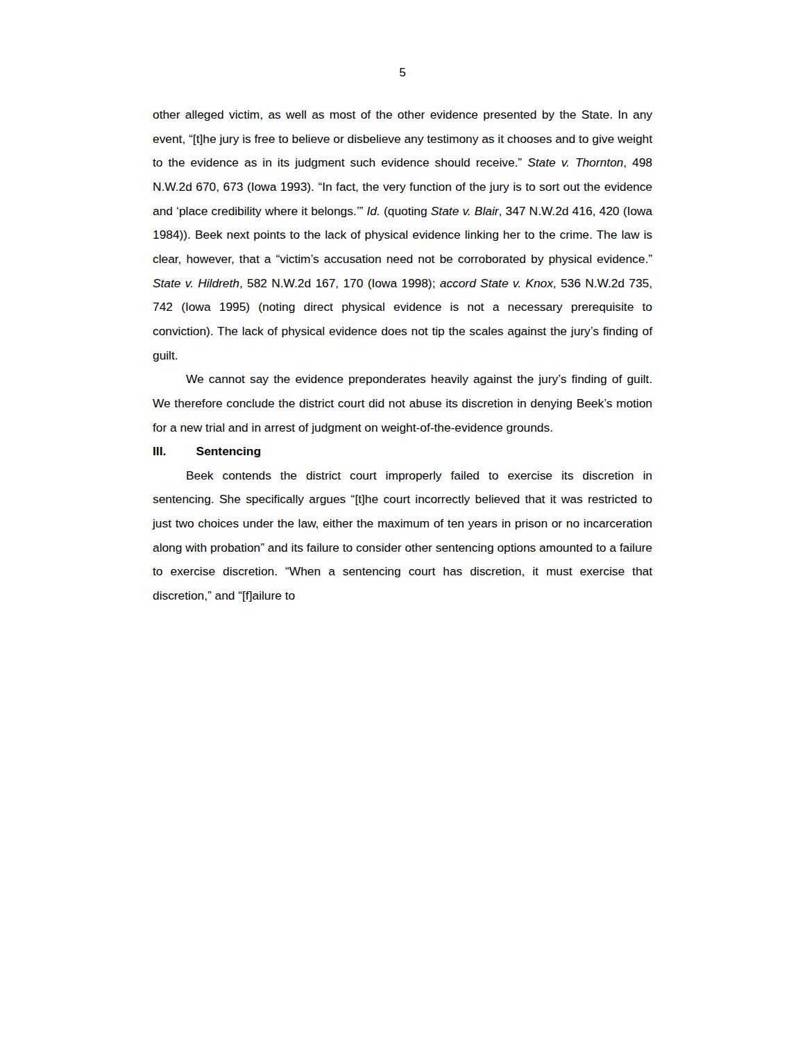5
other alleged victim, as well as most of the other evidence presented by the State. In any event, “[t]he jury is free to believe or disbelieve any testimony as it chooses and to give weight to the evidence as in its judgment such evidence should receive.” State v. Thornton, 498 N.W.2d 670, 673 (Iowa 1993). “In fact, the very function of the jury is to sort out the evidence and ‘place credibility where it belongs.’” Id. (quoting State v. Blair, 347 N.W.2d 416, 420 (Iowa 1984)). Beek next points to the lack of physical evidence linking her to the crime. The law is clear, however, that a “victim’s accusation need not be corroborated by physical evidence.” State v. Hildreth, 582 N.W.2d 167, 170 (Iowa 1998); accord State v. Knox, 536 N.W.2d 735, 742 (Iowa 1995) (noting direct physical evidence is not a necessary prerequisite to conviction). The lack of physical evidence does not tip the scales against the jury’s finding of guilt.
We cannot say the evidence preponderates heavily against the jury’s finding of guilt. We therefore conclude the district court did not abuse its discretion in denying Beek’s motion for a new trial and in arrest of judgment on weight-of-the-evidence grounds.
III.
Sentencing
Beek contends the district court improperly failed to exercise its discretion in sentencing. She specifically argues “[t]he court incorrectly believed that it was restricted to just two choices under the law, either the maximum of ten years in prison or no incarceration along with probation” and its failure to consider other sentencing options amounted to a failure to exercise discretion. “When a sentencing court has discretion, it must exercise that discretion,” and “[f]ailure to